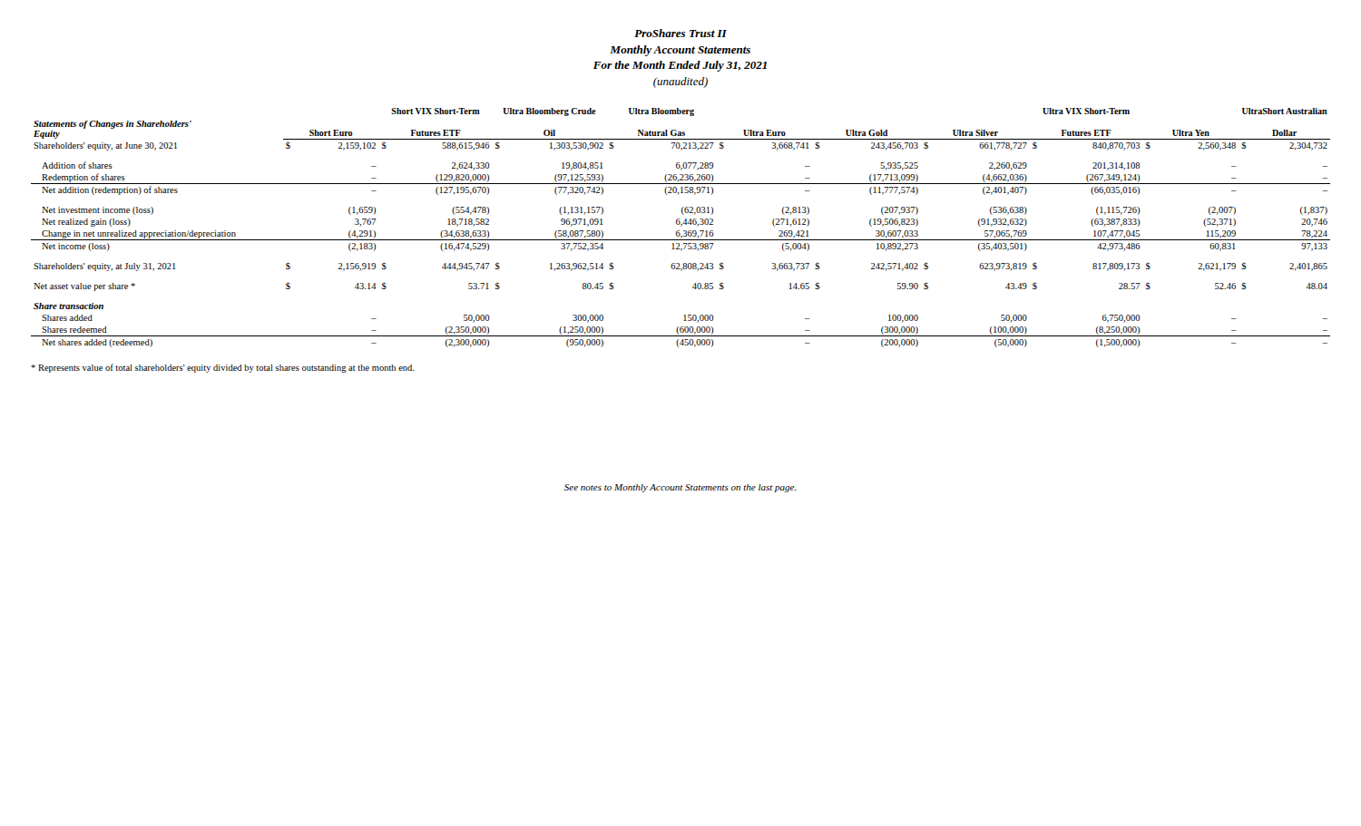ProShares Trust II
Monthly Account Statements
For the Month Ended July 31, 2021
(unaudited)
| | | Short VIX Short-Term | Ultra Bloomberg Crude | Ultra Bloomberg | | | | Ultra VIX Short-Term | | UltraShort Australian |
| --- | --- | --- | --- | --- | --- | --- | --- | --- | --- | --- |
| Statements of Changes in Shareholders' Equity | Short Euro | Futures ETF | Oil | Natural Gas | Ultra Euro | Ultra Gold | Ultra Silver | Futures ETF | Ultra Yen | Dollar |
| Shareholders' equity, at June 30, 2021 | $ | 2,159,102 | $ | 588,615,946 | $ | 1,303,530,902 | $ | 70,213,227 | $ | 3,668,741 | $ | 243,456,703 | $ | 661,778,727 | $ | 840,870,703 | $ | 2,560,348 | $ | 2,304,732 |
| Addition of shares | | – | | 2,624,330 | | 19,804,851 | | 6,077,289 | | – | | 5,935,525 | | 2,260,629 | | 201,314,108 | | – | | – |
| Redemption of shares | | – | | (129,820,000) | | (97,125,593) | | (26,236,260) | | – | | (17,713,099) | | (4,662,036) | | (267,349,124) | | – | | – |
| Net addition (redemption) of shares | | – | | (127,195,670) | | (77,320,742) | | (20,158,971) | | – | | (11,777,574) | | (2,401,407) | | (66,035,016) | | – | | – |
| Net investment income (loss) | | (1,659) | | (554,478) | | (1,131,157) | | (62,031) | | (2,813) | | (207,937) | | (536,638) | | (1,115,726) | | (2,007) | | (1,837) |
| Net realized gain (loss) | | 3,767 | | 18,718,582 | | 96,971,091 | | 6,446,302 | | (271,612) | | (19,506,823) | | (91,932,632) | | (63,387,833) | | (52,371) | | 20,746 |
| Change in net unrealized appreciation/depreciation | | (4,291) | | (34,638,633) | | (58,087,580) | | 6,369,716 | | 269,421 | | 30,607,033 | | 57,065,769 | | 107,477,045 | | 115,209 | | 78,224 |
| Net income (loss) | | (2,183) | | (16,474,529) | | 37,752,354 | | 12,753,987 | | (5,004) | | 10,892,273 | | (35,403,501) | | 42,973,486 | | 60,831 | | 97,133 |
| Shareholders' equity, at July 31, 2021 | $ | 2,156,919 | $ | 444,945,747 | $ | 1,263,962,514 | $ | 62,808,243 | $ | 3,663,737 | $ | 242,571,402 | $ | 623,973,819 | $ | 817,809,173 | $ | 2,621,179 | $ | 2,401,865 |
| Net asset value per share * | $ | 43.14 | $ | 53.71 | $ | 80.45 | $ | 40.85 | $ | 14.65 | $ | 59.90 | $ | 43.49 | $ | 28.57 | $ | 52.46 | $ | 48.04 |
| Share transaction | |
| Shares added | | – | | 50,000 | | 300,000 | | 150,000 | | – | | 100,000 | | 50,000 | | 6,750,000 | | – | | – |
| Shares redeemed | | – | | (2,350,000) | | (1,250,000) | | (600,000) | | – | | (300,000) | | (100,000) | | (8,250,000) | | – | | – |
| Net shares added (redeemed) | | – | | (2,300,000) | | (950,000) | | (450,000) | | – | | (200,000) | | (50,000) | | (1,500,000) | | – | | – |
* Represents value of total shareholders' equity divided by total shares outstanding at the month end.
See notes to Monthly Account Statements on the last page.